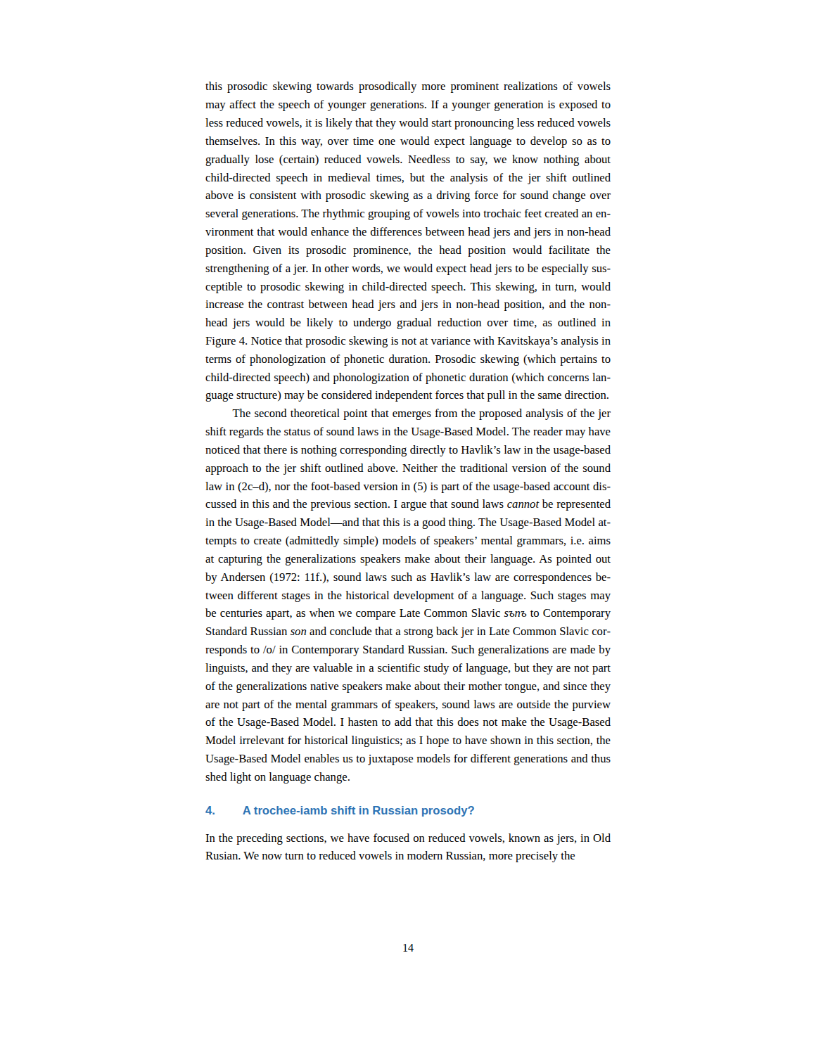this prosodic skewing towards prosodically more prominent realizations of vowels may affect the speech of younger generations. If a younger generation is exposed to less reduced vowels, it is likely that they would start pronouncing less reduced vowels themselves. In this way, over time one would expect language to develop so as to gradually lose (certain) reduced vowels. Needless to say, we know nothing about child-directed speech in medieval times, but the analysis of the jer shift outlined above is consistent with prosodic skewing as a driving force for sound change over several generations. The rhythmic grouping of vowels into trochaic feet created an environment that would enhance the differences between head jers and jers in non-head position. Given its prosodic prominence, the head position would facilitate the strengthening of a jer. In other words, we would expect head jers to be especially susceptible to prosodic skewing in child-directed speech. This skewing, in turn, would increase the contrast between head jers and jers in non-head position, and the non-head jers would be likely to undergo gradual reduction over time, as outlined in Figure 4. Notice that prosodic skewing is not at variance with Kavitskaya’s analysis in terms of phonologization of phonetic duration. Prosodic skewing (which pertains to child-directed speech) and phonologization of phonetic duration (which concerns language structure) may be considered independent forces that pull in the same direction.
The second theoretical point that emerges from the proposed analysis of the jer shift regards the status of sound laws in the Usage-Based Model. The reader may have noticed that there is nothing corresponding directly to Havlik’s law in the usage-based approach to the jer shift outlined above. Neither the traditional version of the sound law in (2c–d), nor the foot-based version in (5) is part of the usage-based account discussed in this and the previous section. I argue that sound laws cannot be represented in the Usage-Based Model—and that this is a good thing. The Usage-Based Model attempts to create (admittedly simple) models of speakers’ mental grammars, i.e. aims at capturing the generalizations speakers make about their language. As pointed out by Andersen (1972: 11f.), sound laws such as Havlik’s law are correspondences between different stages in the historical development of a language. Such stages may be centuries apart, as when we compare Late Common Slavic sъnъ to Contemporary Standard Russian son and conclude that a strong back jer in Late Common Slavic corresponds to /o/ in Contemporary Standard Russian. Such generalizations are made by linguists, and they are valuable in a scientific study of language, but they are not part of the generalizations native speakers make about their mother tongue, and since they are not part of the mental grammars of speakers, sound laws are outside the purview of the Usage-Based Model. I hasten to add that this does not make the Usage-Based Model irrelevant for historical linguistics; as I hope to have shown in this section, the Usage-Based Model enables us to juxtapose models for different generations and thus shed light on language change.
4. A trochee-iamb shift in Russian prosody?
In the preceding sections, we have focused on reduced vowels, known as jers, in Old Rusian. We now turn to reduced vowels in modern Russian, more precisely the
14